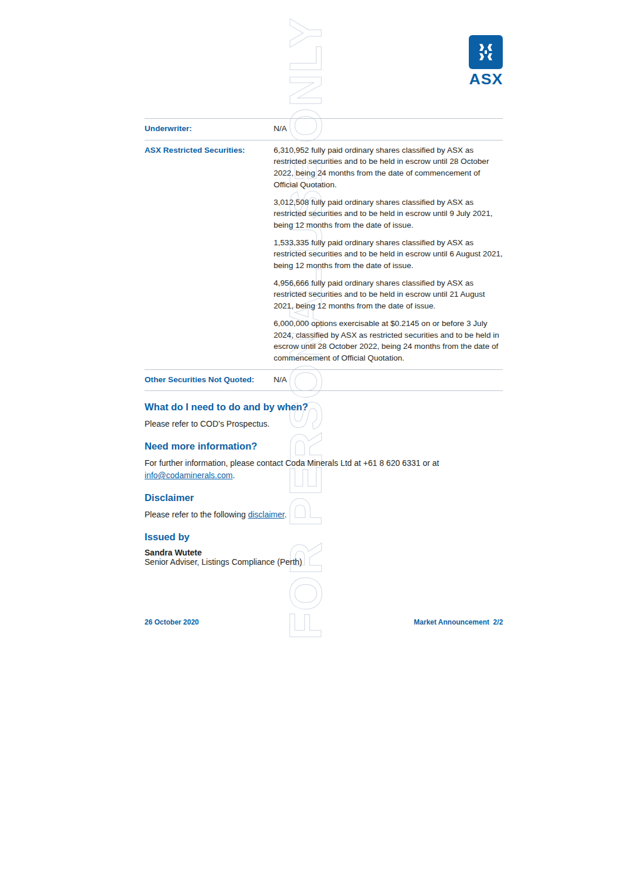FOR PERSONAL USE ONLY
ASX
| Underwriter: | N/A |
| ASX Restricted Securities: | 6,310,952 fully paid ordinary shares classified by ASX as restricted securities and to be held in escrow until 28 October 2022, being 24 months from the date of commencement of Official Quotation. 3,012,508 fully paid ordinary shares classified by ASX as restricted securities and to be held in escrow until 9 July 2021, being 12 months from the date of issue. 1,533,335 fully paid ordinary shares classified by ASX as restricted securities and to be held in escrow until 6 August 2021, being 12 months from the date of issue. 4,956,666 fully paid ordinary shares classified by ASX as restricted securities and to be held in escrow until 21 August 2021, being 12 months from the date of issue. 6,000,000 options exercisable at $0.2145 on or before 3 July 2024, classified by ASX as restricted securities and to be held in escrow until 28 October 2022, being 24 months from the date of commencement of Official Quotation. |
| Other Securities Not Quoted: | N/A |
What do I need to do and by when?
Please refer to COD’s Prospectus.
Need more information?
For further information, please contact Coda Minerals Ltd at +61 8 620 6331 or at info@codaminerals.com.
Disclaimer
Please refer to the following disclaimer.
Issued by
Sandra Wutete
Senior Adviser, Listings Compliance (Perth)
26 October 2020
Market Announcement 2/2